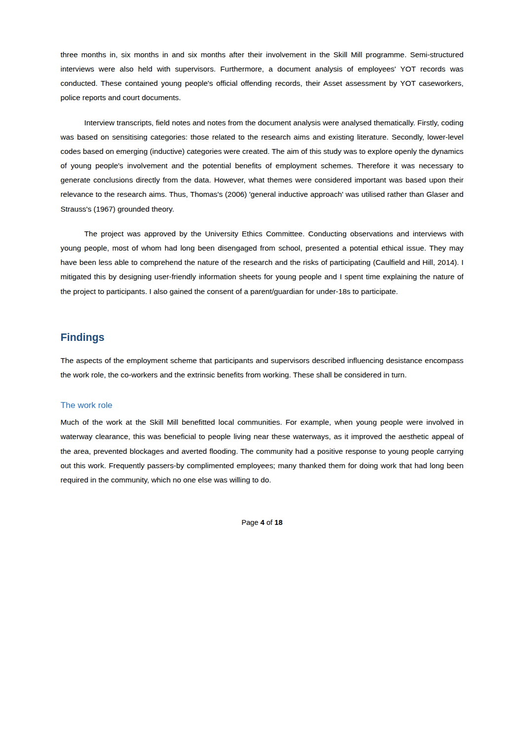three months in, six months in and six months after their involvement in the Skill Mill programme. Semi-structured interviews were also held with supervisors. Furthermore, a document analysis of employees' YOT records was conducted. These contained young people's official offending records, their Asset assessment by YOT caseworkers, police reports and court documents.
Interview transcripts, field notes and notes from the document analysis were analysed thematically. Firstly, coding was based on sensitising categories: those related to the research aims and existing literature. Secondly, lower-level codes based on emerging (inductive) categories were created. The aim of this study was to explore openly the dynamics of young people's involvement and the potential benefits of employment schemes. Therefore it was necessary to generate conclusions directly from the data. However, what themes were considered important was based upon their relevance to the research aims. Thus, Thomas's (2006) 'general inductive approach' was utilised rather than Glaser and Strauss's (1967) grounded theory.
The project was approved by the University Ethics Committee. Conducting observations and interviews with young people, most of whom had long been disengaged from school, presented a potential ethical issue. They may have been less able to comprehend the nature of the research and the risks of participating (Caulfield and Hill, 2014). I mitigated this by designing user-friendly information sheets for young people and I spent time explaining the nature of the project to participants. I also gained the consent of a parent/guardian for under-18s to participate.
Findings
The aspects of the employment scheme that participants and supervisors described influencing desistance encompass the work role, the co-workers and the extrinsic benefits from working. These shall be considered in turn.
The work role
Much of the work at the Skill Mill benefitted local communities. For example, when young people were involved in waterway clearance, this was beneficial to people living near these waterways, as it improved the aesthetic appeal of the area, prevented blockages and averted flooding. The community had a positive response to young people carrying out this work. Frequently passers-by complimented employees; many thanked them for doing work that had long been required in the community, which no one else was willing to do.
Page 4 of 18